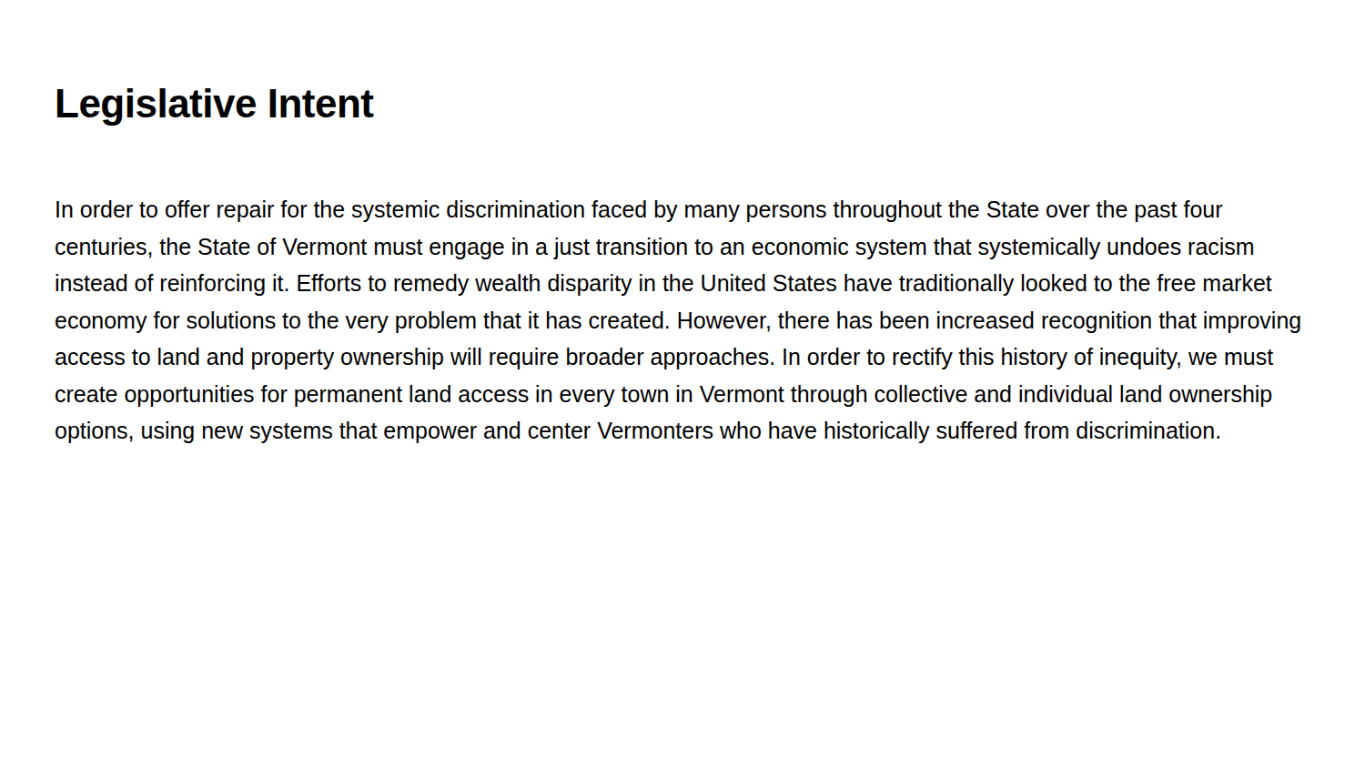Legislative Intent
In order to offer repair for the systemic discrimination faced by many persons throughout the State over the past four centuries, the State of Vermont must engage in a just transition to an economic system that systemically undoes racism instead of reinforcing it. Efforts to remedy wealth disparity in the United States have traditionally looked to the free market economy for solutions to the very problem that it has created. However, there has been increased recognition that improving access to land and property ownership will require broader approaches. In order to rectify this history of inequity, we must create opportunities for permanent land access in every town in Vermont through collective and individual land ownership options, using new systems that empower and center Vermonters who have historically suffered from discrimination.